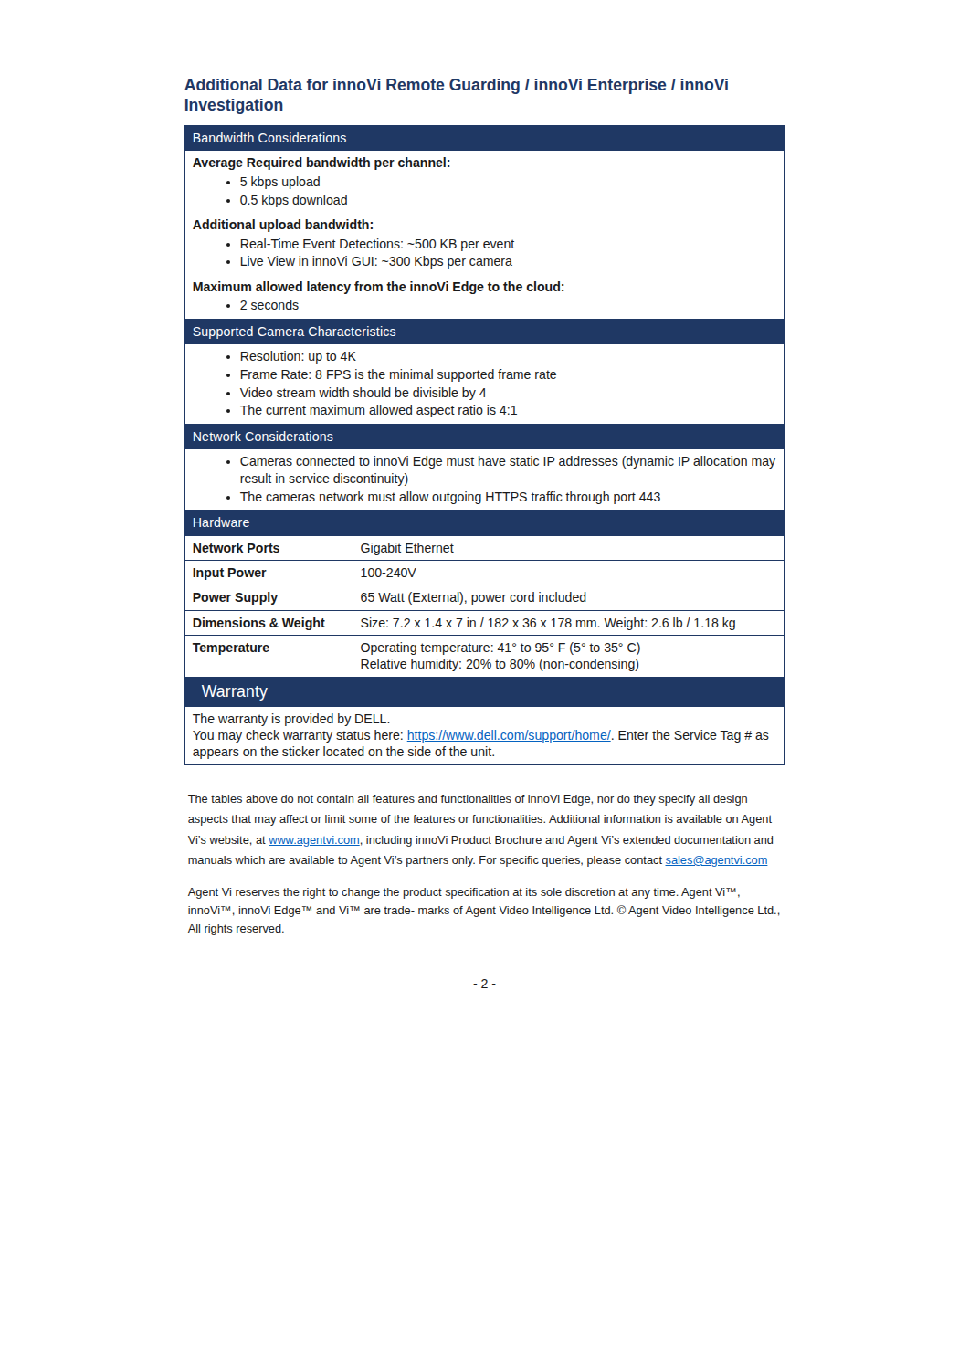Additional Data for innoVi Remote Guarding / innoVi Enterprise / innoVi Investigation
| Bandwidth Considerations |
| Average Required bandwidth per channel: 5 kbps upload 0.5 kbps download Additional upload bandwidth: Real-Time Event Detections: ~500 KB per event Live View in innoVi GUI: ~300 Kbps per camera Maximum allowed latency from the innoVi Edge to the cloud: 2 seconds |
| Supported Camera Characteristics |
| Resolution: up to 4K Frame Rate: 8 FPS is the minimal supported frame rate Video stream width should be divisible by 4 The current maximum allowed aspect ratio is 4:1 |
| Network Considerations |
| Cameras connected to innoVi Edge must have static IP addresses (dynamic IP allocation may result in service discontinuity) The cameras network must allow outgoing HTTPS traffic through port 443 |
| Hardware |
| Network Ports | Gigabit Ethernet |
| Input Power | 100-240V |
| Power Supply | 65 Watt (External), power cord included |
| Dimensions & Weight | Size: 7.2 x 1.4 x 7 in / 182 x 36 x 178 mm. Weight: 2.6 lb / 1.18 kg |
| Temperature | Operating temperature: 41° to 95° F (5° to 35° C) Relative humidity: 20% to 80% (non-condensing) |
| Warranty |
| The warranty is provided by DELL. You may check warranty status here: https://www.dell.com/support/home/ . Enter the Service Tag # as appears on the sticker located on the side of the unit. |
The tables above do not contain all features and functionalities of innoVi Edge, nor do they specify all design aspects that may affect or limit some of the features or functionalities. Additional information is available on Agent Vi’s website, at www.agentvi.com, including innoVi Product Brochure and Agent Vi’s extended documentation and manuals which are available to Agent Vi’s partners only. For specific queries, please contact sales@agentvi.com
Agent Vi reserves the right to change the product specification at its sole discretion at any time. Agent Vi™, innoVi™, innoVi Edge™ and Vi™ are trade- marks of Agent Video Intelligence Ltd. © Agent Video Intelligence Ltd., All rights reserved.
- 2 -